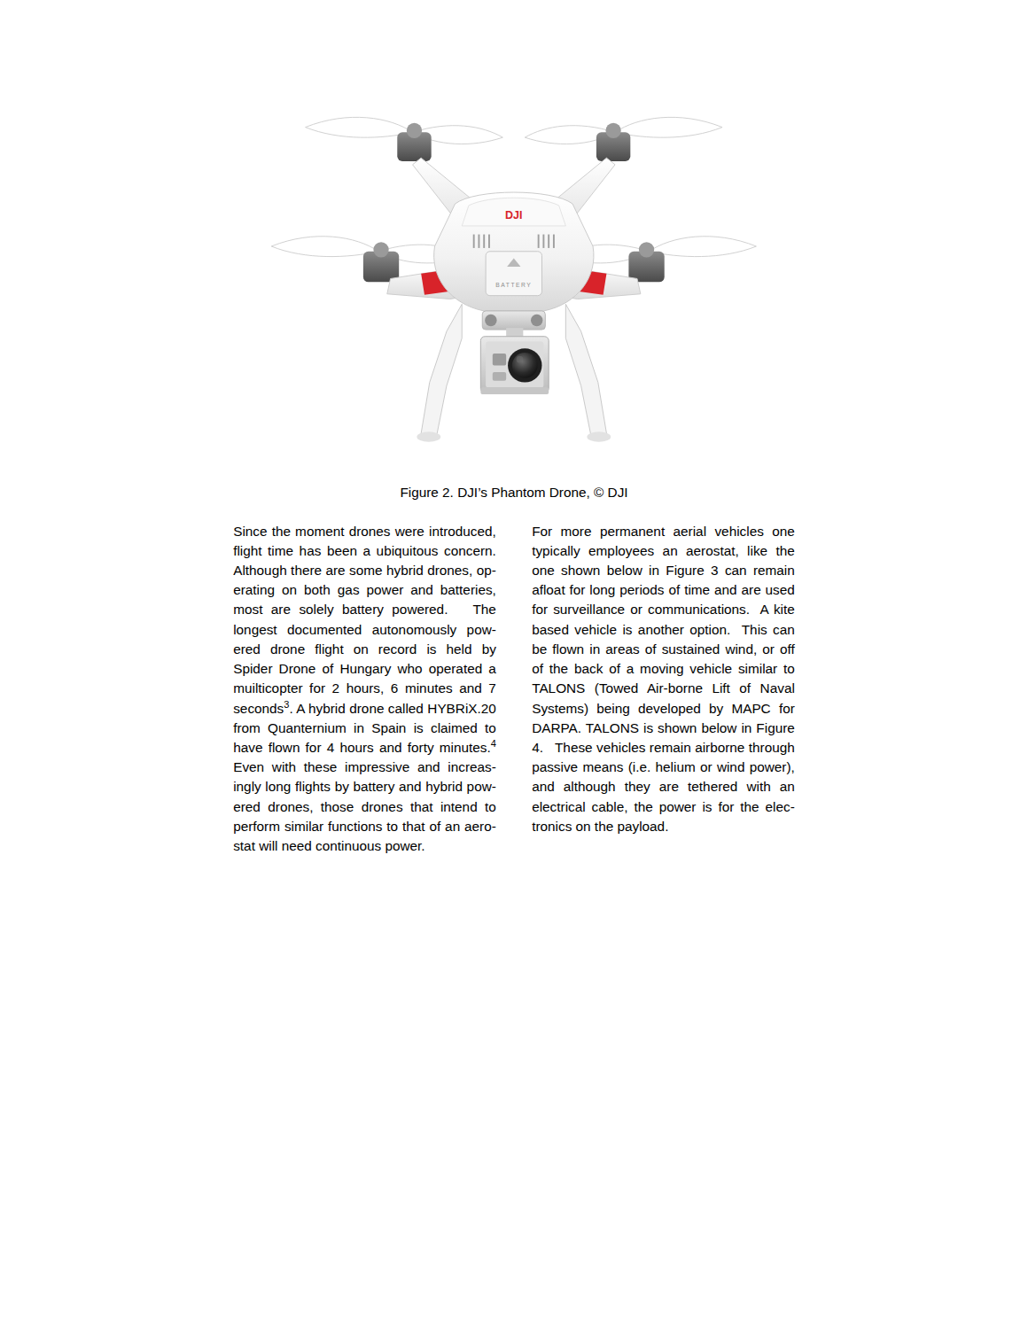DJI BATTERY
Figure 2. DJI’s Phantom Drone, © DJI
Since the moment drones were introduced, flight time has been a ubiquitous concern. Although there are some hybrid drones, operating on both gas power and batteries, most are solely battery powered. The longest documented autonomously powered drone flight on record is held by Spider Drone of Hungary who operated a muilticopter for 2 hours, 6 minutes and 7 seconds3. A hybrid drone called HYBRiX.20 from Quanternium in Spain is claimed to have flown for 4 hours and forty minutes.4 Even with these impressive and increasingly long flights by battery and hybrid powered drones, those drones that intend to perform similar functions to that of an aerostat will need continuous power.
For more permanent aerial vehicles one typically employees an aerostat, like the one shown below in Figure 3 can remain afloat for long periods of time and are used for surveillance or communications. A kite based vehicle is another option. This can be flown in areas of sustained wind, or off of the back of a moving vehicle similar to TALONS (Towed Air-borne Lift of Naval Systems) being developed by MAPC for DARPA. TALONS is shown below in Figure 4. These vehicles remain airborne through passive means (i.e. helium or wind power), and although they are tethered with an electrical cable, the power is for the electronics on the payload.